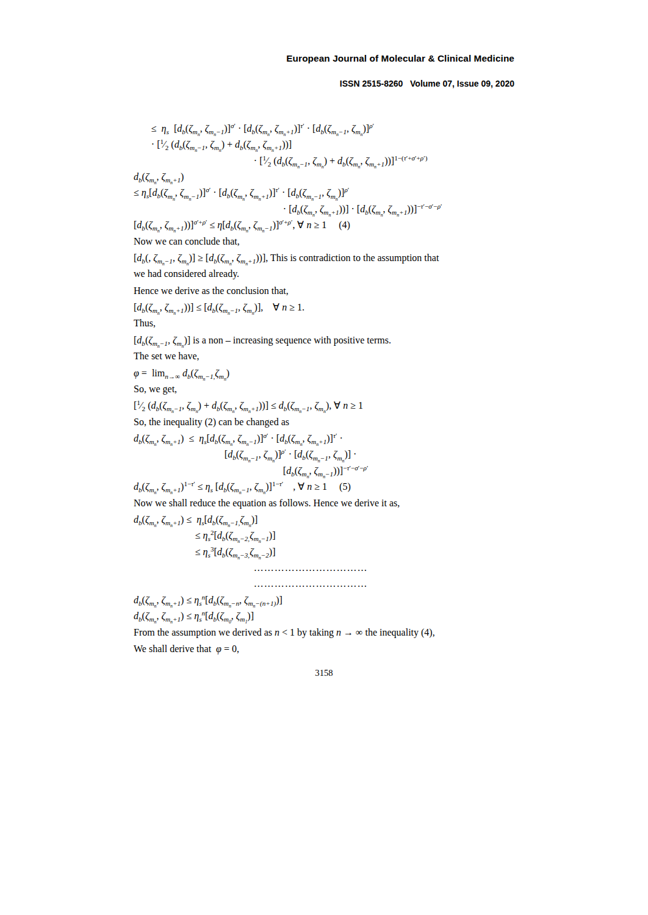European Journal of Molecular & Clinical Medicine
ISSN 2515-8260 Volume 07, Issue 09, 2020
≤ ηs [db(ζmn, ζmn−1)]σ′ · [db(ζmn, ζmn+1)]τ′ · [db(ζmn−1, ζmn)]ρ′
· [1⁄2 (db(ζmn−1, ζmn) + db(ζmn, ζmn+1))]
· [1⁄2 (db(ζmn−1, ζmn) + db(ζmn, ζmn+1))]1−(τ′+σ′+ρ′)
db(ζmn, ζmn+1)
≤ ηs[db(ζmn, ζmn−1)]σ′ · [db(ζmn, ζmn+1)]τ′ · [db(ζmn−1, ζmn)]ρ′
· [db(ζmn, ζmn+1))] · [db(ζmn, ζmn+1))]−τ′−σ′−ρ′
[db(ζmn, ζmn+1))]σ′+ρ′ ≤ η[db(ζmn, ζmn−1)]σ′+ρ′, ∀ n ≥ 1 (4)
Now we can conclude that,
[db(, ζmn−1, ζmn)] ≥ [db(ζmn, ζmn+1))], This is contradiction to the assumption that
we had considered already.
Hence we derive as the conclusion that,
[db(ζmn, ζmn+1))] ≤ [db(ζmn−1, ζmn)], ∀ n ≥ 1.
Thus,
[db(ζmn−1, ζmn)] is a non – increasing sequence with positive terms.
The set we have,
φ = limn→∞ db(ζmn−1, ζmn)
So, we get,
[1⁄2 (db(ζmn−1, ζmn) + db(ζmn, ζmn+1))] ≤ db(ζmn−1, ζmn), ∀ n ≥ 1
So, the inequality (2) can be changed as
db(ζmn, ζmn+1) ≤ ηs[db(ζmn, ζmn−1)]σ′ · [db(ζmn, ζmn+1)]τ′ ·
[db(ζmn−1, ζmn)]ρ′ · [db(ζmn−1, ζmn)] ·
[db(ζmn, ζmn−1))]−τ′−σ′−ρ′
db(ζmn, ζmn+1)1−τ′ ≤ ηs [db(ζmn−1, ζmn)]1−τ′ , ∀ n ≥ 1 (5)
Now we shall reduce the equation as follows. Hence we derive it as,
db(ζmn, ζmn+1) ≤ ηs[db(ζmn−1, ζmn)]
≤ ηs2[db(ζmn−2, ζmn−1)]
≤ ηs3[db(ζmn−3, ζmn−2)]
……………………………
……………………………
db(ζmn, ζmn+1) ≤ ηsn[db(ζmn−n, ζmn−(n+1))]
db(ζmn, ζmn+1) ≤ ηsn[db(ζm0, ζm1)]
From the assumption we derived as n < 1 by taking n → ∞ the inequality (4),
We shall derive that φ = 0,
3158